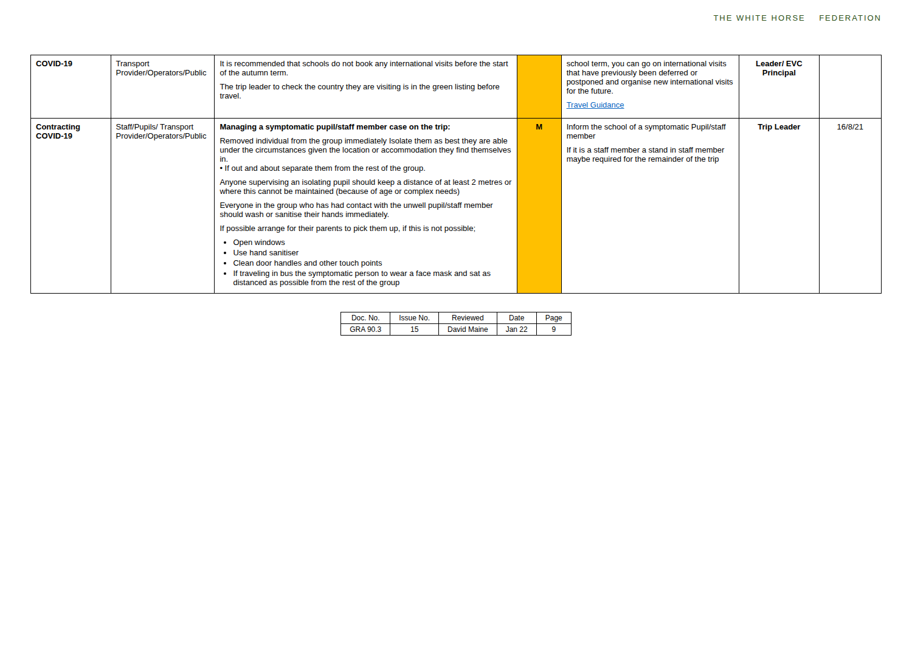THE WHITE HORSE FEDERATION
| COVID-19 | Transport Provider/Operators/Public | It is recommended that schools do not book any international visits before the start of the autumn term. The trip leader to check the country they are visiting is in the green listing before travel. | | school term, you can go on international visits that have previously been deferred or postponed and organise new international visits for the future. Travel Guidance | Leader/ EVC Principal | |
| Contracting COVID-19 | Staff/Pupils/ Transport Provider/Operators/Public | Managing a symptomatic pupil/staff member case on the trip: Removed individual from the group immediately Isolate them as best they are able under the circumstances given the location or accommodation they find themselves in. • If out and about separate them from the rest of the group. Anyone supervising an isolating pupil should keep a distance of at least 2 metres or where this cannot be maintained (because of age or complex needs) Everyone in the group who has had contact with the unwell pupil/staff member should wash or sanitise their hands immediately. If possible arrange for their parents to pick them up, if this is not possible; Open windows Use hand sanitiser Clean door handles and other touch points If traveling in bus the symptomatic person to wear a face mask and sat as distanced as possible from the rest of the group | M | Inform the school of a symptomatic Pupil/staff member If it is a staff member a stand in staff member maybe required for the remainder of the trip | Trip Leader | 16/8/21 |
| Doc. No. | Issue No. | Reviewed | Date | Page |
| --- | --- | --- | --- | --- |
| GRA 90.3 | 15 | David Maine | Jan 22 | 9 |